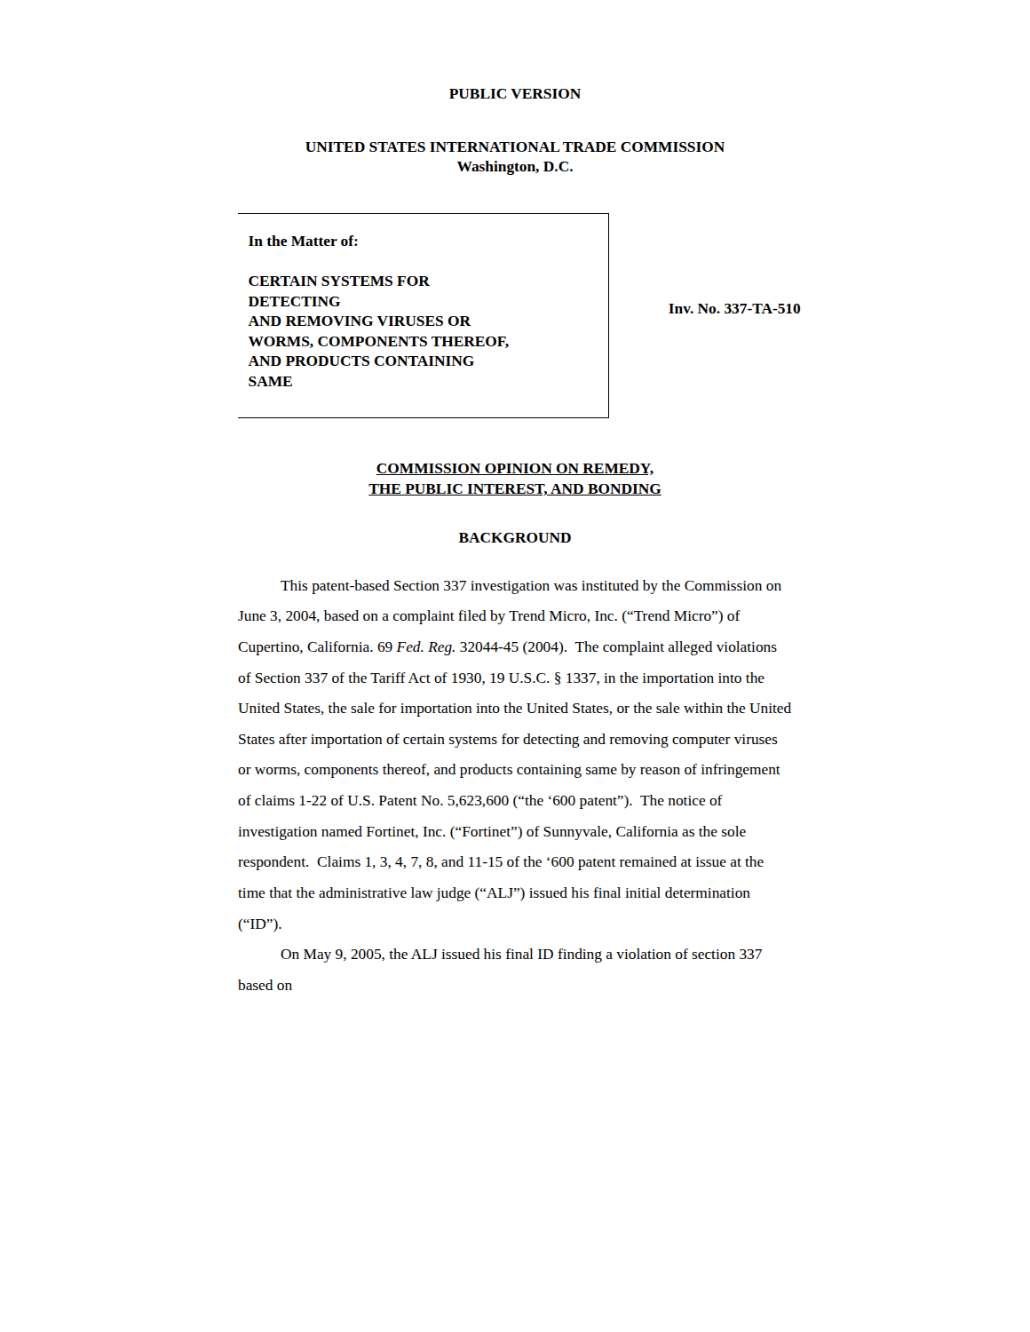PUBLIC VERSION
UNITED STATES INTERNATIONAL TRADE COMMISSION
Washington, D.C.
In the Matter of:
CERTAIN SYSTEMS FOR DETECTING
AND REMOVING VIRUSES OR
WORMS, COMPONENTS THEREOF,
AND PRODUCTS CONTAINING SAME
Inv. No. 337-TA-510
COMMISSION OPINION ON REMEDY,
THE PUBLIC INTEREST, AND BONDING
BACKGROUND
This patent-based Section 337 investigation was instituted by the Commission on June 3, 2004, based on a complaint filed by Trend Micro, Inc. (“Trend Micro”) of Cupertino, California. 69 Fed. Reg. 32044-45 (2004). The complaint alleged violations of Section 337 of the Tariff Act of 1930, 19 U.S.C. § 1337, in the importation into the United States, the sale for importation into the United States, or the sale within the United States after importation of certain systems for detecting and removing computer viruses or worms, components thereof, and products containing same by reason of infringement of claims 1-22 of U.S. Patent No. 5,623,600 (“the ‘600 patent”). The notice of investigation named Fortinet, Inc. (“Fortinet”) of Sunnyvale, California as the sole respondent. Claims 1, 3, 4, 7, 8, and 11-15 of the ‘600 patent remained at issue at the time that the administrative law judge (“ALJ”) issued his final initial determination (“ID”).
On May 9, 2005, the ALJ issued his final ID finding a violation of section 337 based on